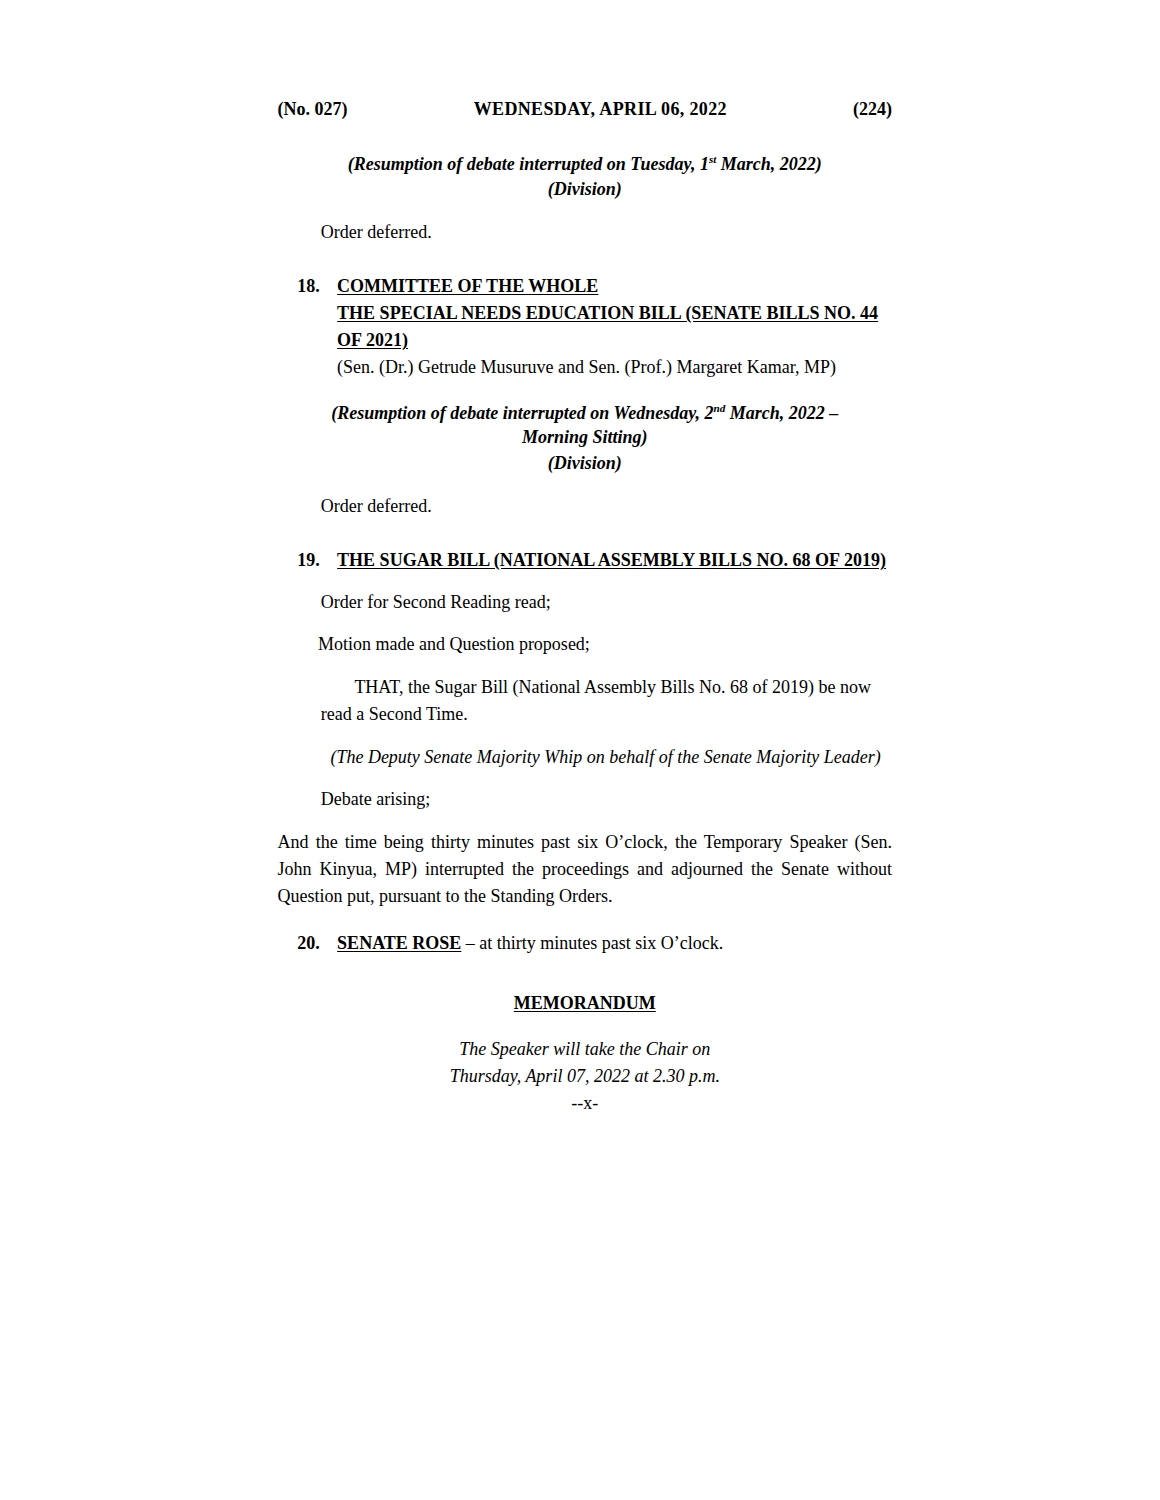(No. 027)
WEDNESDAY, APRIL 06, 2022
(224)
(Resumption of debate interrupted on Tuesday, 1st March, 2022)
(Division)
Order deferred.
18.
COMMITTEE OF THE WHOLE
THE SPECIAL NEEDS EDUCATION BILL (SENATE BILLS NO. 44 OF 2021)
(Sen. (Dr.) Getrude Musuruve and Sen. (Prof.) Margaret Kamar, MP)
(Resumption of debate interrupted on Wednesday, 2nd March, 2022 –
Morning Sitting)
(Division)
Order deferred.
19.
THE SUGAR BILL (NATIONAL ASSEMBLY BILLS NO. 68 OF 2019)
Order for Second Reading read;
Motion made and Question proposed;
THAT, the Sugar Bill (National Assembly Bills No. 68 of 2019) be now read a Second Time.
(The Deputy Senate Majority Whip on behalf of the Senate Majority Leader)
Debate arising;
And the time being thirty minutes past six O’clock, the Temporary Speaker (Sen. John Kinyua, MP) interrupted the proceedings and adjourned the Senate without Question put, pursuant to the Standing Orders.
20.
SENATE ROSE – at thirty minutes past six O’clock.
MEMORANDUM
The Speaker will take the Chair on
Thursday, April 07, 2022 at 2.30 p.m.
--x-